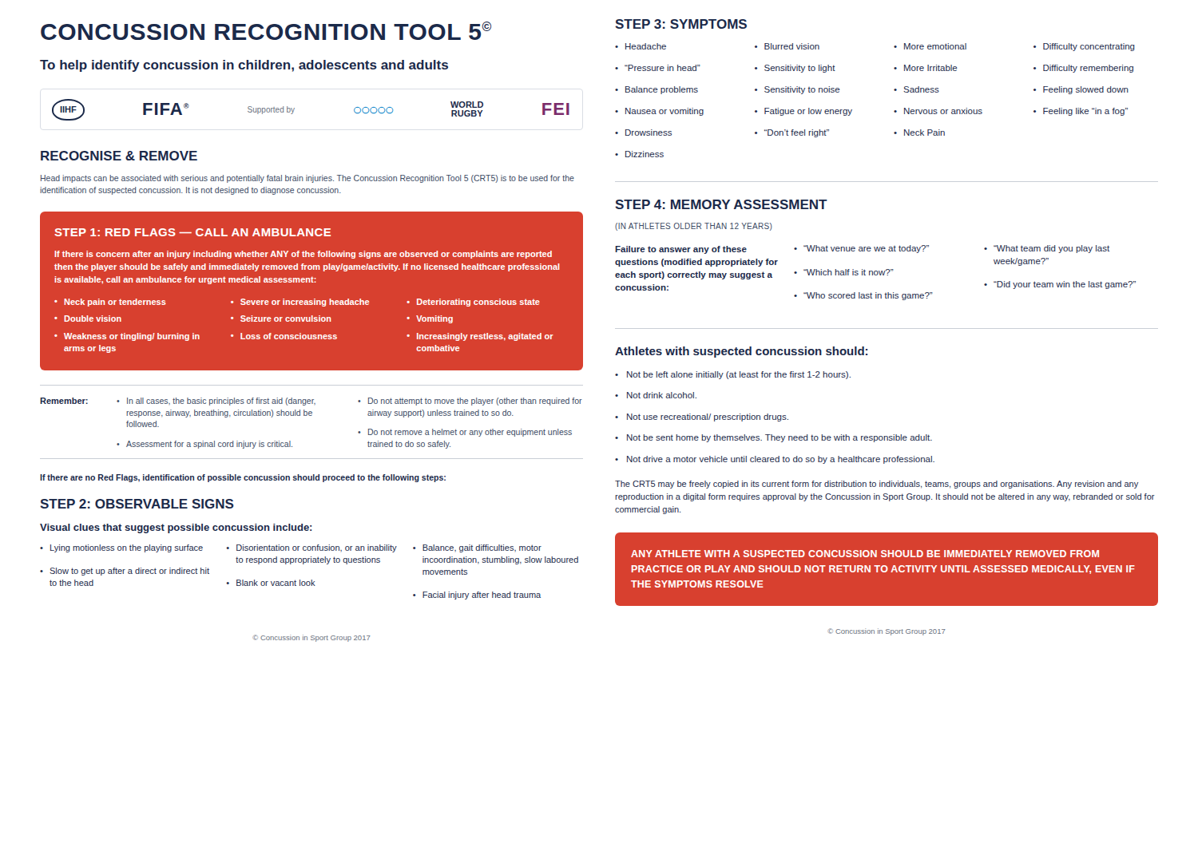CONCUSSION RECOGNITION TOOL 5©
To help identify concussion in children, adolescents and adults
IIHF FIFA® Supported by ○○○○○ WORLD
RUGBY FEI
RECOGNISE & REMOVE
Head impacts can be associated with serious and potentially fatal brain injuries. The Concussion Recognition Tool 5 (CRT5) is to be used for the identification of suspected concussion. It is not designed to diagnose concussion.
STEP 1: RED FLAGS — CALL AN AMBULANCE
If there is concern after an injury including whether ANY of the following signs are observed or complaints are reported then the player should be safely and immediately removed from play/game/activity. If no licensed healthcare professional is available, call an ambulance for urgent medical assessment:
Neck pain or tenderness
Double vision
Weakness or tingling/ burning in arms or legs
Severe or increasing headache
Seizure or convulsion
Loss of consciousness
Deteriorating conscious state
Vomiting
Increasingly restless, agitated or combative
Remember:
In all cases, the basic principles of first aid (danger, response, airway, breathing, circulation) should be followed.
Assessment for a spinal cord injury is critical.
Do not attempt to move the player (other than required for airway support) unless trained to so do.
Do not remove a helmet or any other equipment unless trained to do so safely.
If there are no Red Flags, identification of possible concussion should proceed to the following steps:
STEP 2: OBSERVABLE SIGNS
Visual clues that suggest possible concussion include:
Lying motionless on the playing surface
Slow to get up after a direct or indirect hit to the head
Disorientation or confusion, or an inability to respond appropriately to questions
Blank or vacant look
Balance, gait difficulties, motor incoordination, stumbling, slow laboured movements
Facial injury after head trauma
© Concussion in Sport Group 2017
STEP 3: SYMPTOMS
Headache
“Pressure in head”
Balance problems
Nausea or vomiting
Drowsiness
Dizziness
Blurred vision
Sensitivity to light
Sensitivity to noise
Fatigue or low energy
“Don’t feel right”
More emotional
More Irritable
Sadness
Nervous or anxious
Neck Pain
Difficulty concentrating
Difficulty remembering
Feeling slowed down
Feeling like “in a fog”
STEP 4: MEMORY ASSESSMENT
(IN ATHLETES OLDER THAN 12 YEARS)
Failure to answer any of these questions (modified appropriately for each sport) correctly may suggest a concussion:
“What venue are we at today?”
“Which half is it now?”
“Who scored last in this game?”
“What team did you play last week/game?”
“Did your team win the last game?”
Athletes with suspected concussion should:
Not be left alone initially (at least for the first 1-2 hours).
Not drink alcohol.
Not use recreational/ prescription drugs.
Not be sent home by themselves. They need to be with a responsible adult.
Not drive a motor vehicle until cleared to do so by a healthcare professional.
The CRT5 may be freely copied in its current form for distribution to individuals, teams, groups and organisations. Any revision and any reproduction in a digital form requires approval by the Concussion in Sport Group. It should not be altered in any way, rebranded or sold for commercial gain.
ANY ATHLETE WITH A SUSPECTED CONCUSSION SHOULD BE IMMEDIATELY REMOVED FROM PRACTICE OR PLAY AND SHOULD NOT RETURN TO ACTIVITY UNTIL ASSESSED MEDICALLY, EVEN IF THE SYMPTOMS RESOLVE
© Concussion in Sport Group 2017